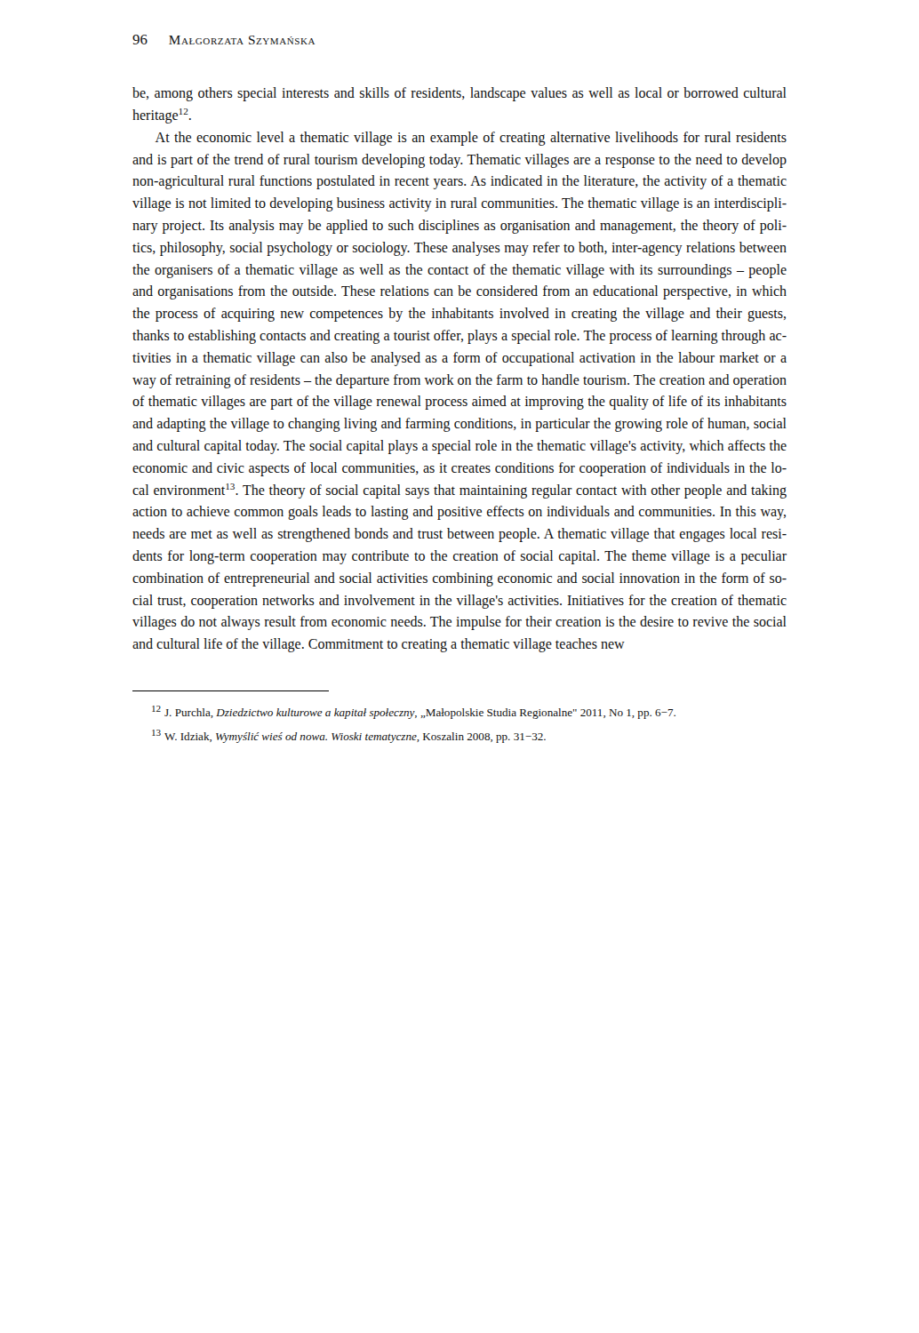96 Małgorzata Szymańska
be, among others special interests and skills of residents, landscape values as well as local or borrowed cultural heritage12.
At the economic level a thematic village is an example of creating alternative livelihoods for rural residents and is part of the trend of rural tourism developing today. Thematic villages are a response to the need to develop non-agricultural rural functions postulated in recent years. As indicated in the literature, the activity of a thematic village is not limited to developing business activity in rural communities. The thematic village is an interdisciplinary project. Its analysis may be applied to such disciplines as organisation and management, the theory of politics, philosophy, social psychology or sociology. These analyses may refer to both, inter-agency relations between the organisers of a thematic village as well as the contact of the thematic village with its surroundings – people and organisations from the outside. These relations can be considered from an educational perspective, in which the process of acquiring new competences by the inhabitants involved in creating the village and their guests, thanks to establishing contacts and creating a tourist offer, plays a special role. The process of learning through activities in a thematic village can also be analysed as a form of occupational activation in the labour market or a way of retraining of residents – the departure from work on the farm to handle tourism. The creation and operation of thematic villages are part of the village renewal process aimed at improving the quality of life of its inhabitants and adapting the village to changing living and farming conditions, in particular the growing role of human, social and cultural capital today. The social capital plays a special role in the thematic village's activity, which affects the economic and civic aspects of local communities, as it creates conditions for cooperation of individuals in the local environment13. The theory of social capital says that maintaining regular contact with other people and taking action to achieve common goals leads to lasting and positive effects on individuals and communities. In this way, needs are met as well as strengthened bonds and trust between people. A thematic village that engages local residents for long-term cooperation may contribute to the creation of social capital. The theme village is a peculiar combination of entrepreneurial and social activities combining economic and social innovation in the form of social trust, cooperation networks and involvement in the village's activities. Initiatives for the creation of thematic villages do not always result from economic needs. The impulse for their creation is the desire to revive the social and cultural life of the village. Commitment to creating a thematic village teaches new
12 J. Purchla, Dziedzictwo kulturowe a kapitał społeczny, „Małopolskie Studia Regionalne" 2011, No 1, pp. 6−7.
13 W. Idziak, Wymyślić wieś od nowa. Wioski tematyczne, Koszalin 2008, pp. 31−32.